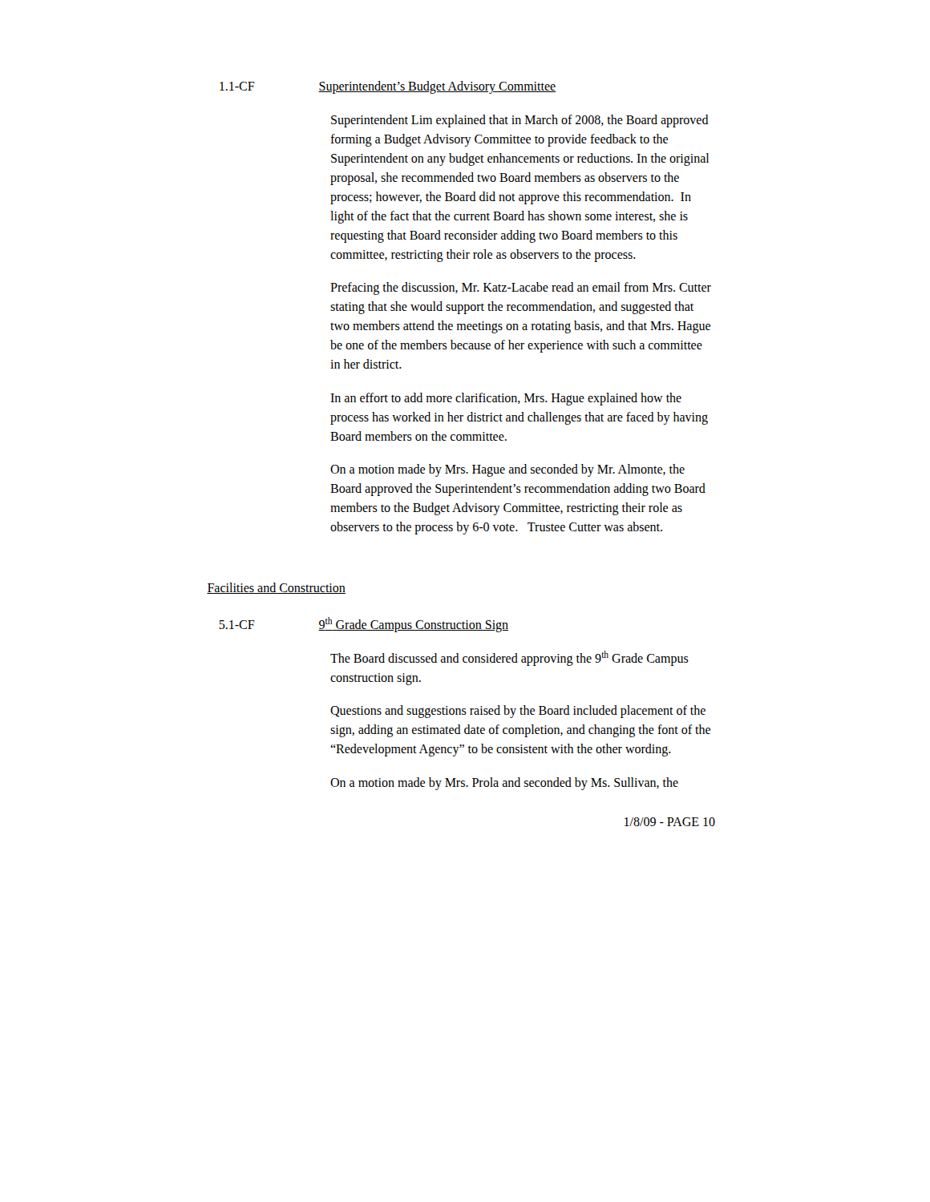1.1-CF
Superintendent’s Budget Advisory Committee
Superintendent Lim explained that in March of 2008, the Board approved forming a Budget Advisory Committee to provide feedback to the Superintendent on any budget enhancements or reductions. In the original proposal, she recommended two Board members as observers to the process; however, the Board did not approve this recommendation. In light of the fact that the current Board has shown some interest, she is requesting that Board reconsider adding two Board members to this committee, restricting their role as observers to the process.
Prefacing the discussion, Mr. Katz-Lacabe read an email from Mrs. Cutter stating that she would support the recommendation, and suggested that two members attend the meetings on a rotating basis, and that Mrs. Hague be one of the members because of her experience with such a committee in her district.
In an effort to add more clarification, Mrs. Hague explained how the process has worked in her district and challenges that are faced by having Board members on the committee.
On a motion made by Mrs. Hague and seconded by Mr. Almonte, the Board approved the Superintendent’s recommendation adding two Board members to the Budget Advisory Committee, restricting their role as observers to the process by 6-0 vote. Trustee Cutter was absent.
Facilities and Construction
5.1-CF
9th Grade Campus Construction Sign
The Board discussed and considered approving the 9th Grade Campus construction sign.
Questions and suggestions raised by the Board included placement of the sign, adding an estimated date of completion, and changing the font of the “Redevelopment Agency” to be consistent with the other wording.
On a motion made by Mrs. Prola and seconded by Ms. Sullivan, the
1/8/09 - PAGE 10